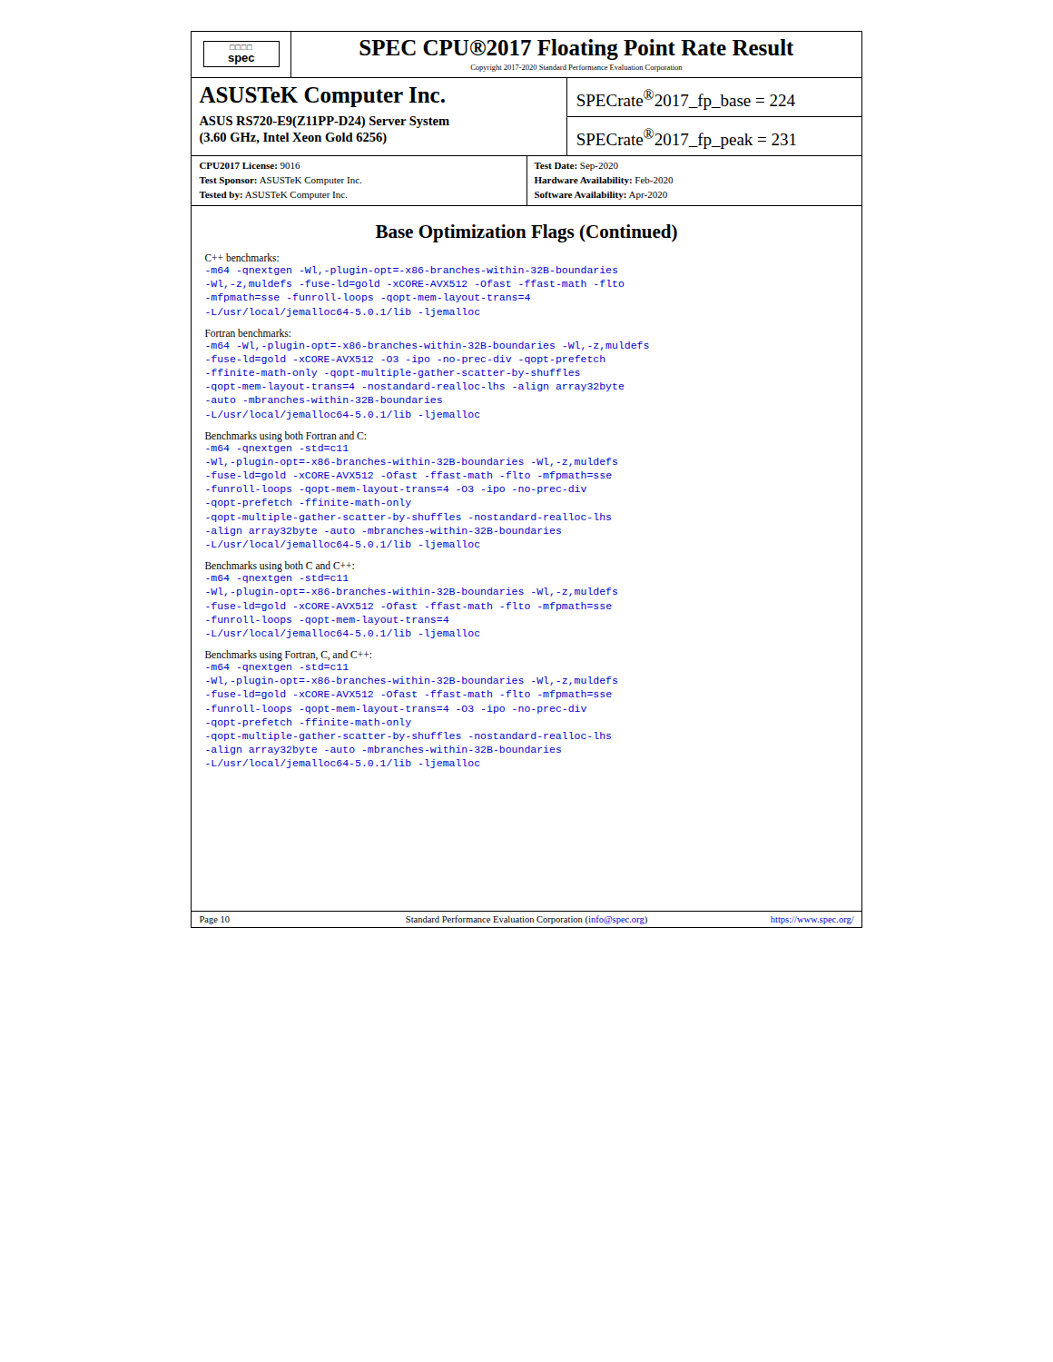□□□□ spec
SPEC CPU®2017 Floating Point Rate Result
Copyright 2017-2020 Standard Performance Evaluation Corporation
ASUSTeK Computer Inc.
ASUS RS720-E9(Z11PP-D24) Server System
(3.60 GHz, Intel Xeon Gold 6256)
SPECrate®2017_fp_base = 224
SPECrate®2017_fp_peak = 231
CPU2017 License: 9016
Test Sponsor: ASUSTeK Computer Inc.
Tested by: ASUSTeK Computer Inc.
Test Date: Sep-2020
Hardware Availability: Feb-2020
Software Availability: Apr-2020
Base Optimization Flags (Continued)
C++ benchmarks:
-m64 -qnextgen -Wl,-plugin-opt=-x86-branches-within-32B-boundaries
-Wl,-z,muldefs -fuse-ld=gold -xCORE-AVX512 -Ofast -ffast-math -flto
-mfpmath=sse -funroll-loops -qopt-mem-layout-trans=4
-L/usr/local/jemalloc64-5.0.1/lib -ljemalloc
Fortran benchmarks:
-m64 -Wl,-plugin-opt=-x86-branches-within-32B-boundaries -Wl,-z,muldefs
-fuse-ld=gold -xCORE-AVX512 -O3 -ipo -no-prec-div -qopt-prefetch
-ffinite-math-only -qopt-multiple-gather-scatter-by-shuffles
-qopt-mem-layout-trans=4 -nostandard-realloc-lhs -align array32byte
-auto -mbranches-within-32B-boundaries
-L/usr/local/jemalloc64-5.0.1/lib -ljemalloc
Benchmarks using both Fortran and C:
-m64 -qnextgen -std=c11
-Wl,-plugin-opt=-x86-branches-within-32B-boundaries -Wl,-z,muldefs
-fuse-ld=gold -xCORE-AVX512 -Ofast -ffast-math -flto -mfpmath=sse
-funroll-loops -qopt-mem-layout-trans=4 -O3 -ipo -no-prec-div
-qopt-prefetch -ffinite-math-only
-qopt-multiple-gather-scatter-by-shuffles -nostandard-realloc-lhs
-align array32byte -auto -mbranches-within-32B-boundaries
-L/usr/local/jemalloc64-5.0.1/lib -ljemalloc
Benchmarks using both C and C++:
-m64 -qnextgen -std=c11
-Wl,-plugin-opt=-x86-branches-within-32B-boundaries -Wl,-z,muldefs
-fuse-ld=gold -xCORE-AVX512 -Ofast -ffast-math -flto -mfpmath=sse
-funroll-loops -qopt-mem-layout-trans=4
-L/usr/local/jemalloc64-5.0.1/lib -ljemalloc
Benchmarks using Fortran, C, and C++:
-m64 -qnextgen -std=c11
-Wl,-plugin-opt=-x86-branches-within-32B-boundaries -Wl,-z,muldefs
-fuse-ld=gold -xCORE-AVX512 -Ofast -ffast-math -flto -mfpmath=sse
-funroll-loops -qopt-mem-layout-trans=4 -O3 -ipo -no-prec-div
-qopt-prefetch -ffinite-math-only
-qopt-multiple-gather-scatter-by-shuffles -nostandard-realloc-lhs
-align array32byte -auto -mbranches-within-32B-boundaries
-L/usr/local/jemalloc64-5.0.1/lib -ljemalloc
Page 10
Standard Performance Evaluation Corporation (info@spec.org)
https://www.spec.org/